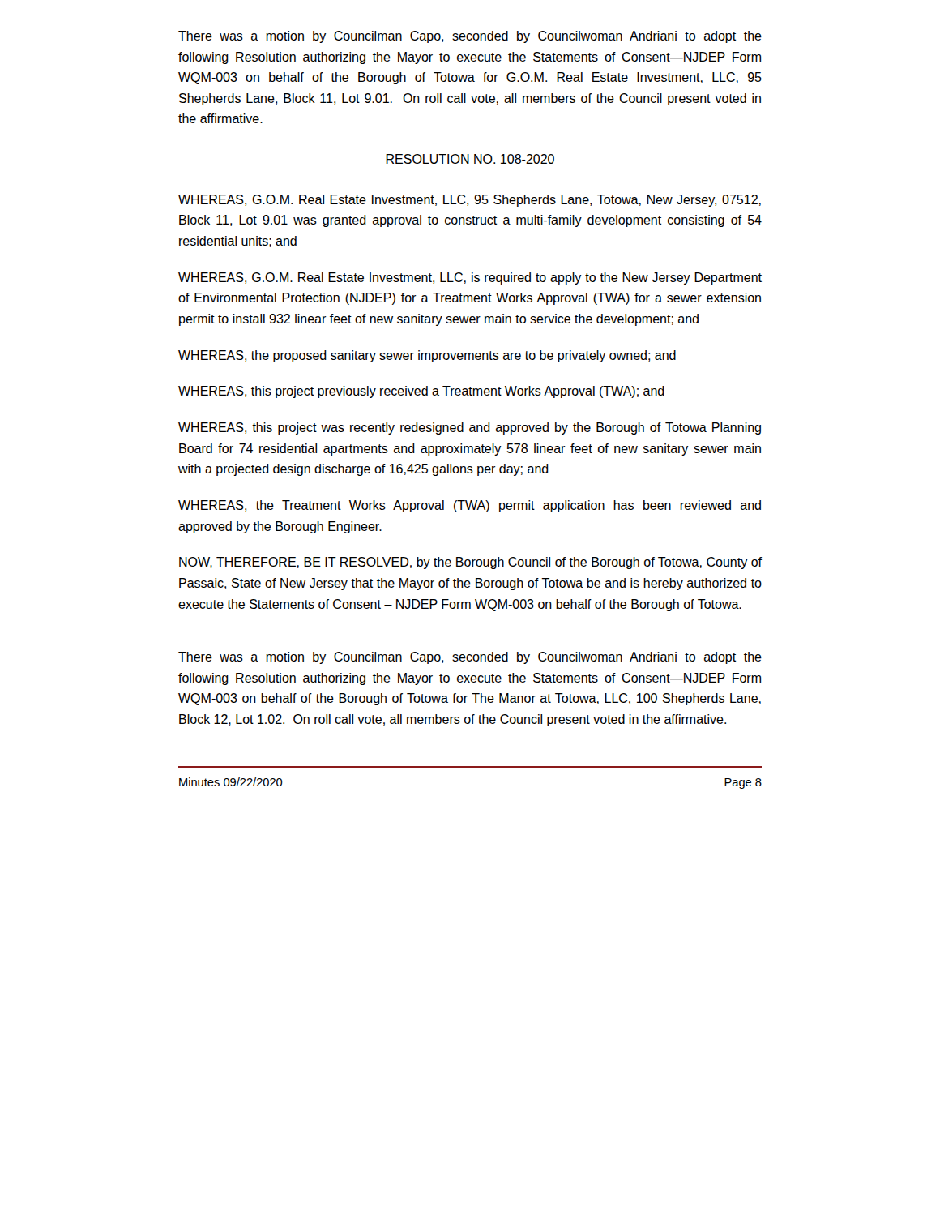There was a motion by Councilman Capo, seconded by Councilwoman Andriani to adopt the following Resolution authorizing the Mayor to execute the Statements of Consent—NJDEP Form WQM-003 on behalf of the Borough of Totowa for G.O.M. Real Estate Investment, LLC, 95 Shepherds Lane, Block 11, Lot 9.01. On roll call vote, all members of the Council present voted in the affirmative.
RESOLUTION NO. 108-2020
WHEREAS, G.O.M. Real Estate Investment, LLC, 95 Shepherds Lane, Totowa, New Jersey, 07512, Block 11, Lot 9.01 was granted approval to construct a multi-family development consisting of 54 residential units; and
WHEREAS, G.O.M. Real Estate Investment, LLC, is required to apply to the New Jersey Department of Environmental Protection (NJDEP) for a Treatment Works Approval (TWA) for a sewer extension permit to install 932 linear feet of new sanitary sewer main to service the development; and
WHEREAS, the proposed sanitary sewer improvements are to be privately owned; and
WHEREAS, this project previously received a Treatment Works Approval (TWA); and
WHEREAS, this project was recently redesigned and approved by the Borough of Totowa Planning Board for 74 residential apartments and approximately 578 linear feet of new sanitary sewer main with a projected design discharge of 16,425 gallons per day; and
WHEREAS, the Treatment Works Approval (TWA) permit application has been reviewed and approved by the Borough Engineer.
NOW, THEREFORE, BE IT RESOLVED, by the Borough Council of the Borough of Totowa, County of Passaic, State of New Jersey that the Mayor of the Borough of Totowa be and is hereby authorized to execute the Statements of Consent – NJDEP Form WQM-003 on behalf of the Borough of Totowa.
There was a motion by Councilman Capo, seconded by Councilwoman Andriani to adopt the following Resolution authorizing the Mayor to execute the Statements of Consent—NJDEP Form WQM-003 on behalf of the Borough of Totowa for The Manor at Totowa, LLC, 100 Shepherds Lane, Block 12, Lot 1.02. On roll call vote, all members of the Council present voted in the affirmative.
Minutes 09/22/2020 Page 8